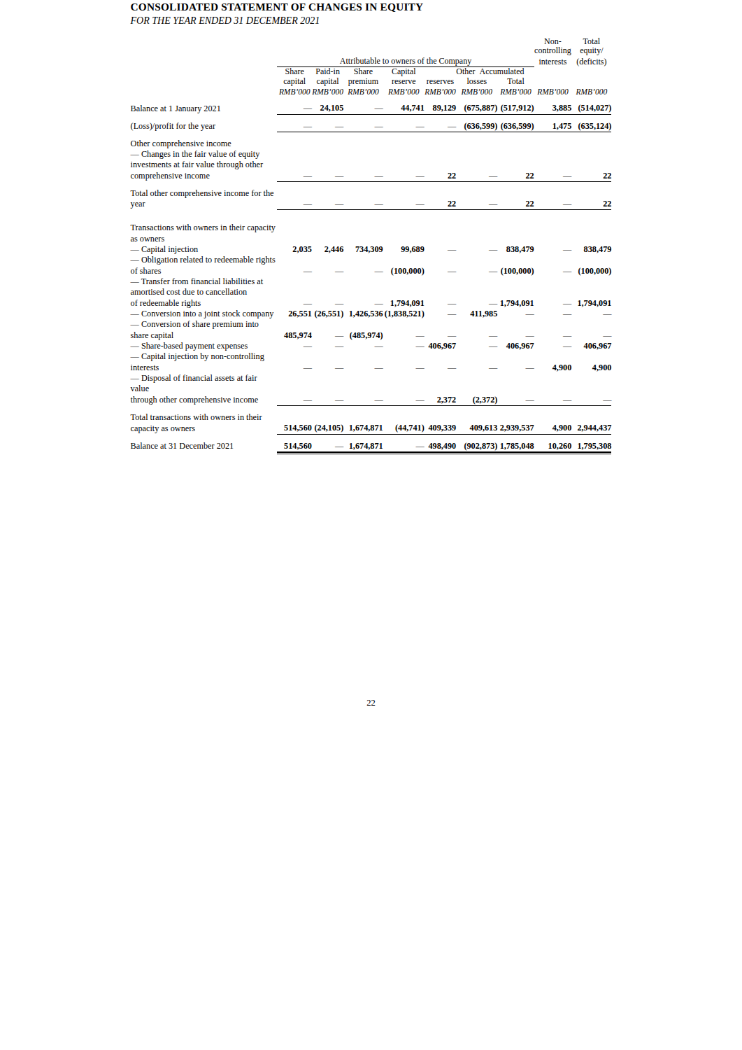CONSOLIDATED STATEMENT OF CHANGES IN EQUITY
FOR THE YEAR ENDED 31 DECEMBER 2021
| | | Non- controlling | Total equity/ |
| | Attributable to owners of the Company | interests | (deficits) |
| | Share | Paid-in | Share | Capital | | Other Accumulated | | | |
| | capital | capital | premium | reserve | reserves | losses | Total | | |
| | RMB’000 | RMB’000 | RMB’000 | RMB’000 | RMB’000 | RMB’000 | RMB’000 | RMB’000 | RMB’000 |
| Balance at 1 January 2021 | — | 24,105 | — | 44,741 | 89,129 | (675,887) | (517,912) | 3,885 | (514,027) |
| (Loss)/profit for the year | — | — | — | — | — | (636,599) | (636,599) | 1,475 | (635,124) |
| Other comprehensive income | |
| — Changes in the fair value of equity | |
| investments at fair value through other | |
| comprehensive income | — | — | — | — | 22 | — | 22 | — | 22 |
| Total other comprehensive income for the year | — | — | — | — | 22 | — | 22 | — | 22 |
| Transactions with owners in their capacity | |
| as owners | |
| — Capital injection | 2,035 | 2,446 | 734,309 | 99,689 | — | — | 838,479 | — | 838,479 |
| — Obligation related to redeemable rights | |
| of shares | — | — | — | (100,000) | — | — | (100,000) | — | (100,000) |
| — Transfer from financial liabilities at | |
| amortised cost due to cancellation | |
| of redeemable rights | — | — | — | 1,794,091 | — | — | 1,794,091 | — | 1,794,091 |
| — Conversion into a joint stock company | 26,551 | (26,551) | 1,426,536 | (1,838,521) | — | 411,985 | — | — | — |
| — Conversion of share premium into | |
| share capital | 485,974 | — | (485,974) | — | — | — | — | — | — |
| — Share-based payment expenses | — | — | — | — | 406,967 | — | 406,967 | — | 406,967 |
| — Capital injection by non-controlling | |
| interests | — | — | — | — | — | — | — | 4,900 | 4,900 |
| — Disposal of financial assets at fair value | |
| through other comprehensive income | — | — | — | — | 2,372 | (2,372) | — | — | — |
| Total transactions with owners in their | |
| capacity as owners | 514,560 | (24,105) | 1,674,871 | (44,741) | 409,339 | 409,613 | 2,939,537 | 4,900 | 2,944,437 |
| Balance at 31 December 2021 | 514,560 | — | 1,674,871 | — | 498,490 | (902,873) | 1,785,048 | 10,260 | 1,795,308 |
22